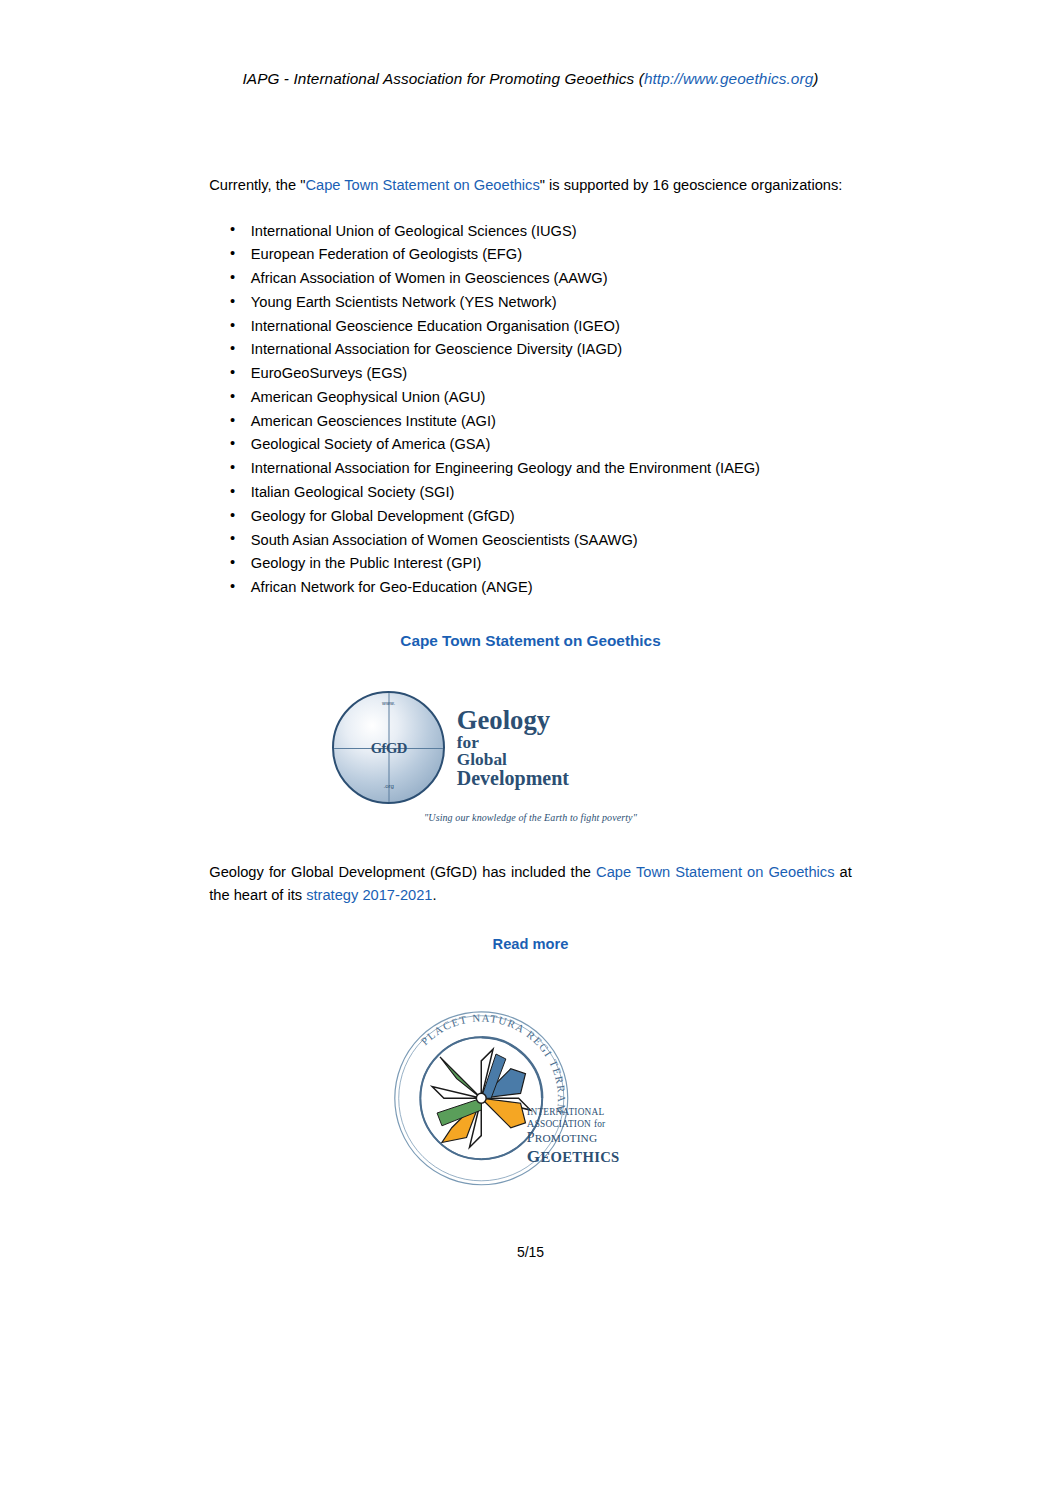IAPG - International Association for Promoting Geoethics (http://www.geoethics.org)
Currently, the "Cape Town Statement on Geoethics" is supported by 16 geoscience organizations:
International Union of Geological Sciences (IUGS)
European Federation of Geologists (EFG)
African Association of Women in Geosciences (AAWG)
Young Earth Scientists Network (YES Network)
International Geoscience Education Organisation (IGEO)
International Association for Geoscience Diversity (IAGD)
EuroGeoSurveys (EGS)
American Geophysical Union (AGU)
American Geosciences Institute (AGI)
Geological Society of America (GSA)
International Association for Engineering Geology and the Environment (IAEG)
Italian Geological Society (SGI)
Geology for Global Development (GfGD)
South Asian Association of Women Geoscientists (SAAWG)
Geology in the Public Interest (GPI)
African Network for Geo-Education (ANGE)
Cape Town Statement on Geoethics
www.
GfGD
.org
Geology for Global Development
"Using our knowledge of the Earth to fight poverty"
Geology for Global Development (GfGD) has included the Cape Town Statement on Geoethics at the heart of its strategy 2017-2021.
Read more
PLACET NATURA REGI TERRAM
INTERNATIONAL ASSOCIATION for PROMOTING GEOETHICS
5/15